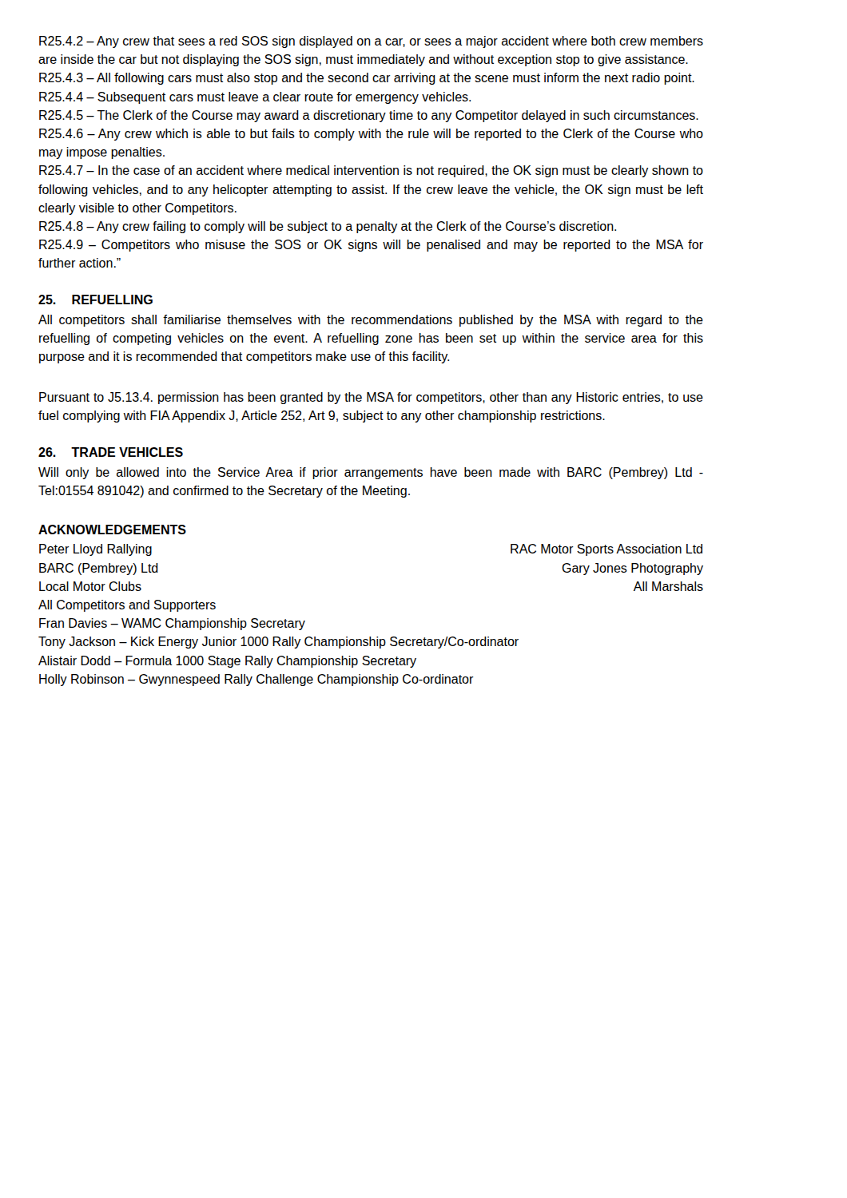R25.4.2 – Any crew that sees a red SOS sign displayed on a car, or sees a major accident where both crew members are inside the car but not displaying the SOS sign, must immediately and without exception stop to give assistance.
R25.4.3 – All following cars must also stop and the second car arriving at the scene must inform the next radio point.
R25.4.4 – Subsequent cars must leave a clear route for emergency vehicles.
R25.4.5 – The Clerk of the Course may award a discretionary time to any Competitor delayed in such circumstances.
R25.4.6 – Any crew which is able to but fails to comply with the rule will be reported to the Clerk of the Course who may impose penalties.
R25.4.7 – In the case of an accident where medical intervention is not required, the OK sign must be clearly shown to following vehicles, and to any helicopter attempting to assist. If the crew leave the vehicle, the OK sign must be left clearly visible to other Competitors.
R25.4.8 – Any crew failing to comply will be subject to a penalty at the Clerk of the Course’s discretion.
R25.4.9 – Competitors who misuse the SOS or OK signs will be penalised and may be reported to the MSA for further action.”
25. REFUELLING
All competitors shall familiarise themselves with the recommendations published by the MSA with regard to the refuelling of competing vehicles on the event. A refuelling zone has been set up within the service area for this purpose and it is recommended that competitors make use of this facility.
Pursuant to J5.13.4. permission has been granted by the MSA for competitors, other than any Historic entries, to use fuel complying with FIA Appendix J, Article 252, Art 9, subject to any other championship restrictions.
26. TRADE VEHICLES
Will only be allowed into the Service Area if prior arrangements have been made with BARC (Pembrey) Ltd - Tel:01554 891042) and confirmed to the Secretary of the Meeting.
ACKNOWLEDGEMENTS
| Peter Lloyd Rallying | RAC Motor Sports Association Ltd |
| BARC (Pembrey) Ltd | Gary Jones Photography |
| Local Motor Clubs | All Marshals |
All Competitors and Supporters
Fran Davies – WAMC Championship Secretary
Tony Jackson – Kick Energy Junior 1000 Rally Championship Secretary/Co-ordinator
Alistair Dodd – Formula 1000 Stage Rally Championship Secretary
Holly Robinson – Gwynnespeed Rally Challenge Championship Co-ordinator